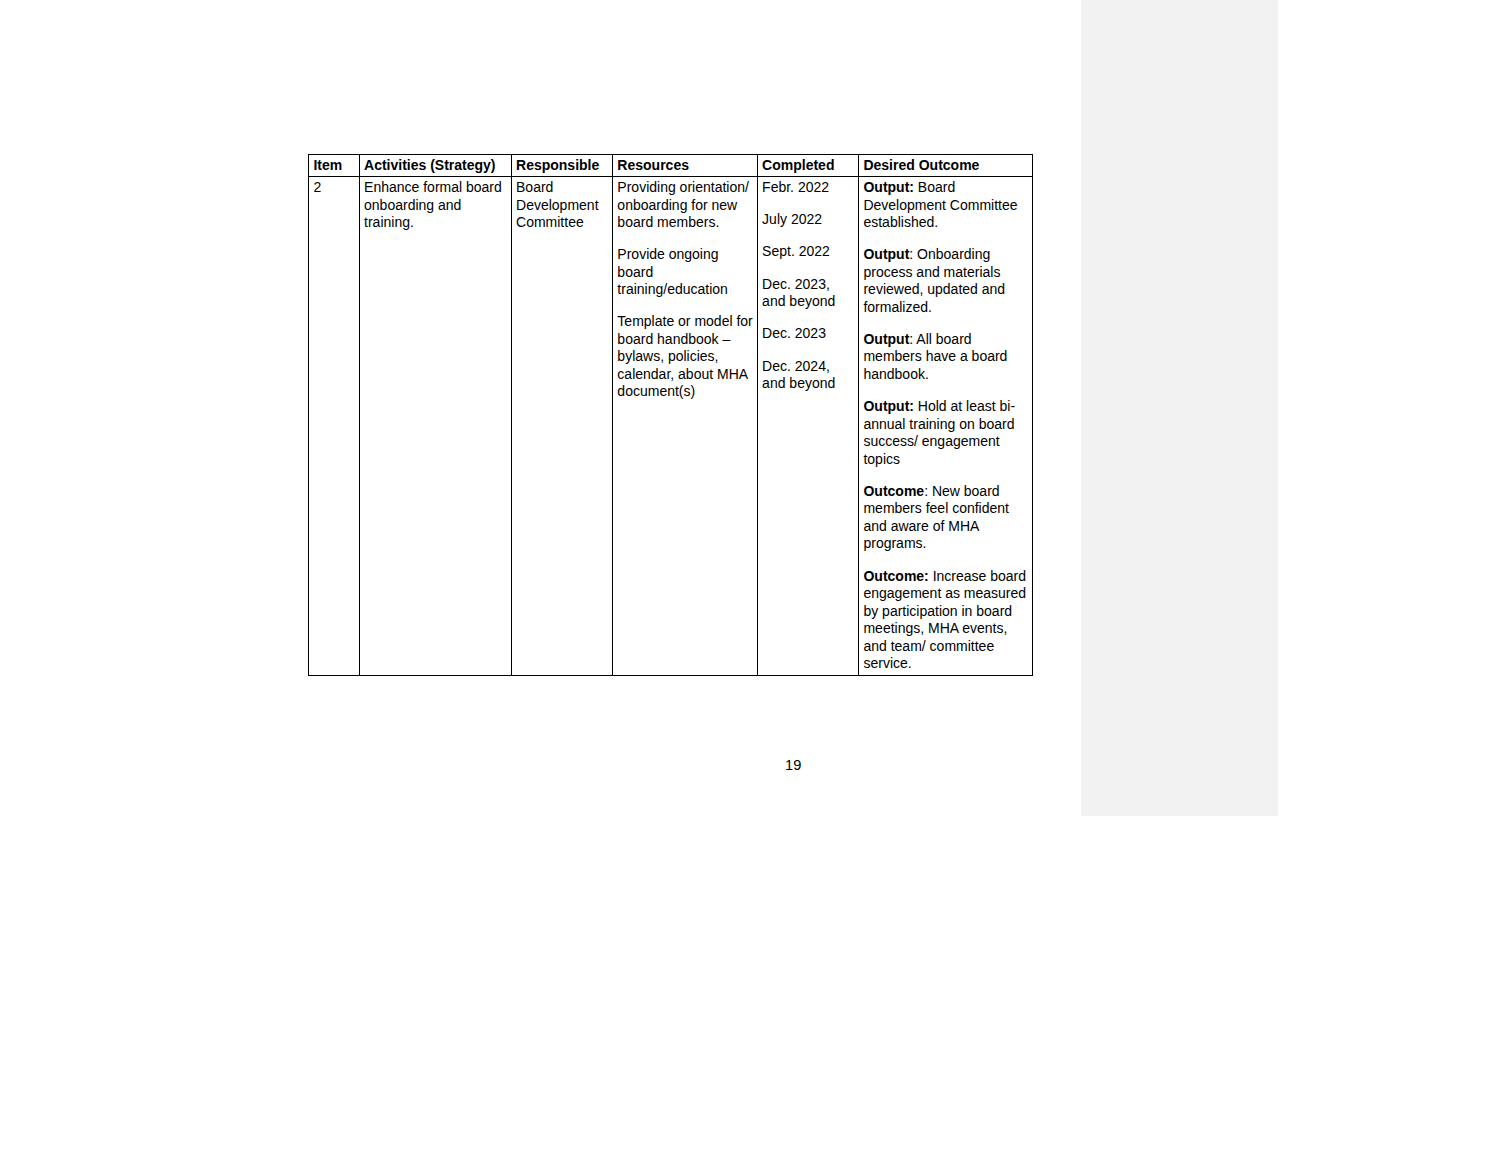| Item | Activities (Strategy) | Responsible | Resources | Completed | Desired Outcome |
| --- | --- | --- | --- | --- | --- |
| 2 | Enhance formal board onboarding and training. | Board Development Committee | Providing orientation/ onboarding for new board members. Provide ongoing board training/education Template or model for board handbook – bylaws, policies, calendar, about MHA document(s) | Febr. 2022 July 2022 Sept. 2022 Dec. 2023, and beyond Dec. 2023 Dec. 2024, and beyond | Output: Board Development Committee established. Output : Onboarding process and materials reviewed, updated and formalized. Output : All board members have a board handbook. Output: Hold at least bi-annual training on board success/ engagement topics Outcome : New board members feel confident and aware of MHA programs. Outcome: Increase board engagement as measured by participation in board meetings, MHA events, and team/ committee service. |
19